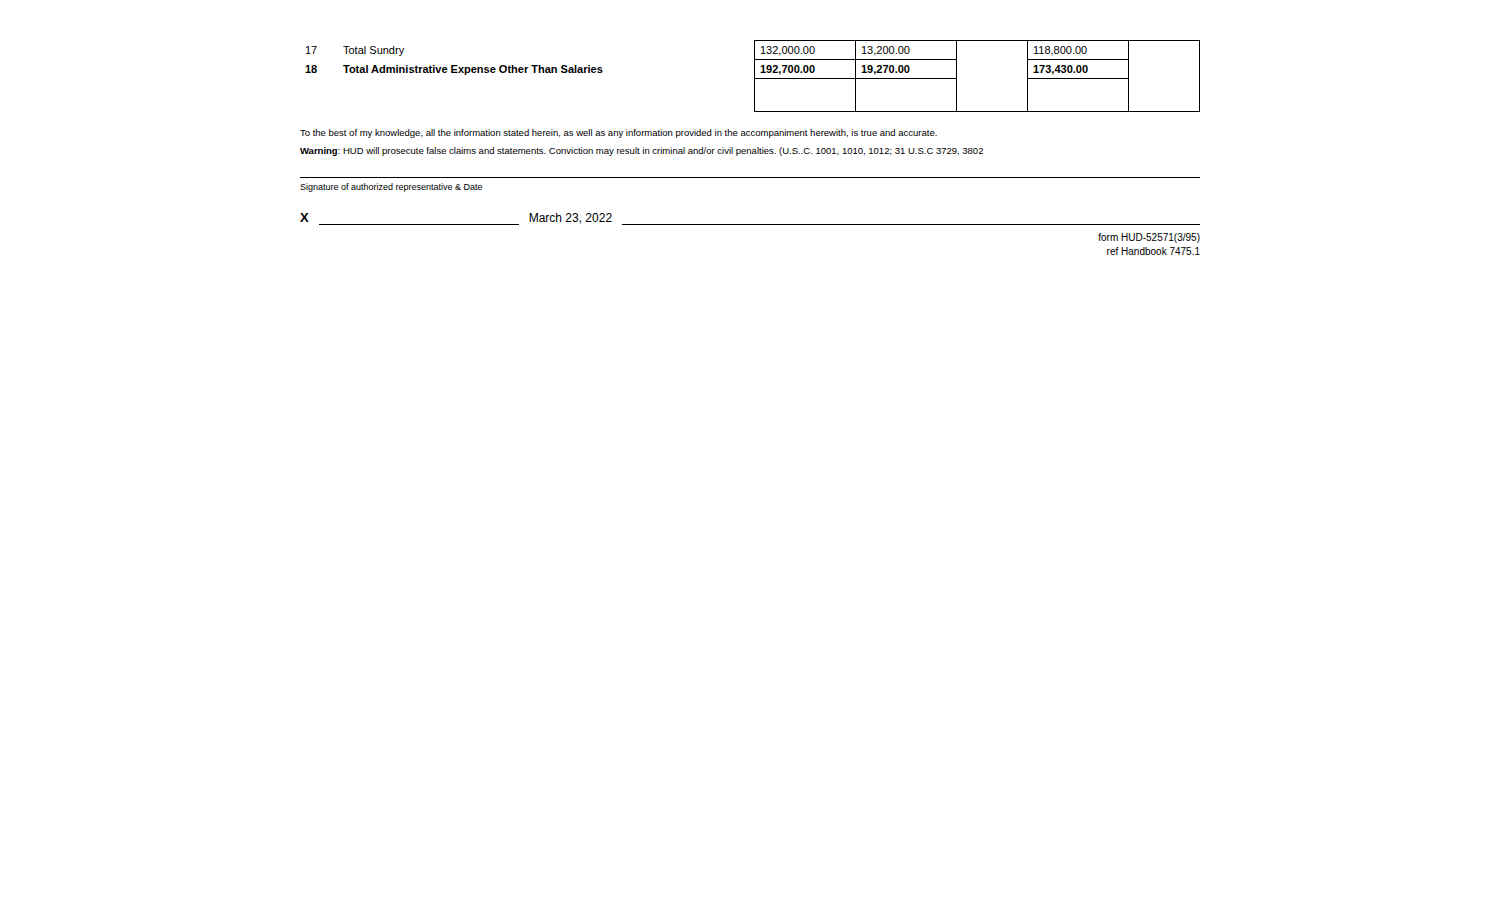| 17 | Total Sundry | 132,000.00 | 13,200.00 | | 118,800.00 | |
| 18 | Total Administrative Expense Other Than Salaries | 192,700.00 | 19,270.00 | | 173,430.00 | |
To the best of my knowledge, all the information stated herein, as well as any information provided in the accompaniment herewith, is true and accurate.
Warning: HUD will prosecute false claims and statements. Conviction may result in criminal and/or civil penalties. (U.S..C. 1001, 1010, 1012; 31 U.S.C 3729, 3802
Signature of authorized representative & Date
X March 23, 2022
form HUD-52571(3/95)
ref Handbook 7475.1